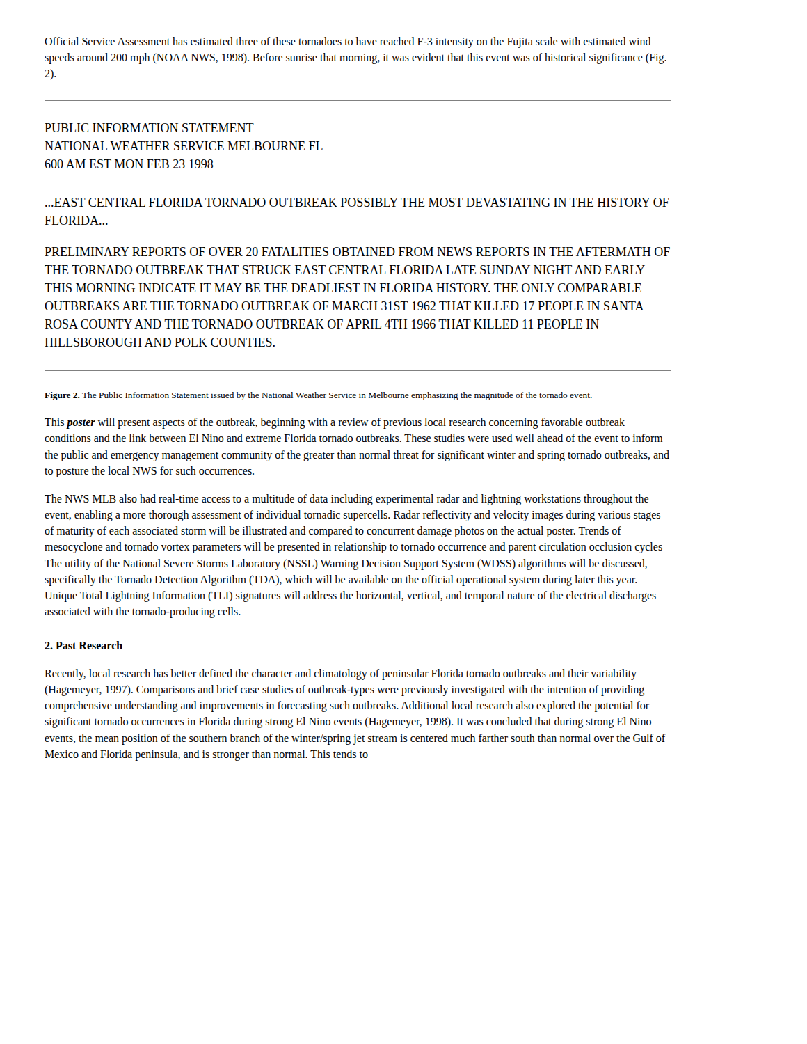Official Service Assessment has estimated three of these tornadoes to have reached F-3 intensity on the Fujita scale with estimated wind speeds around 200 mph (NOAA NWS, 1998). Before sunrise that morning, it was evident that this event was of historical significance (Fig. 2).
PUBLIC INFORMATION STATEMENT
NATIONAL WEATHER SERVICE MELBOURNE FL
600 AM EST MON FEB 23 1998
...EAST CENTRAL FLORIDA TORNADO OUTBREAK POSSIBLY THE MOST DEVASTATING IN THE HISTORY OF FLORIDA...
PRELIMINARY REPORTS OF OVER 20 FATALITIES OBTAINED FROM NEWS REPORTS IN THE AFTERMATH OF THE TORNADO OUTBREAK THAT STRUCK EAST CENTRAL FLORIDA LATE SUNDAY NIGHT AND EARLY THIS MORNING INDICATE IT MAY BE THE DEADLIEST IN FLORIDA HISTORY. THE ONLY COMPARABLE OUTBREAKS ARE THE TORNADO OUTBREAK OF MARCH 31ST 1962 THAT KILLED 17 PEOPLE IN SANTA ROSA COUNTY AND THE TORNADO OUTBREAK OF APRIL 4TH 1966 THAT KILLED 11 PEOPLE IN HILLSBOROUGH AND POLK COUNTIES.
Figure 2. The Public Information Statement issued by the National Weather Service in Melbourne emphasizing the magnitude of the tornado event.
This poster will present aspects of the outbreak, beginning with a review of previous local research concerning favorable outbreak conditions and the link between El Nino and extreme Florida tornado outbreaks. These studies were used well ahead of the event to inform the public and emergency management community of the greater than normal threat for significant winter and spring tornado outbreaks, and to posture the local NWS for such occurrences.
The NWS MLB also had real-time access to a multitude of data including experimental radar and lightning workstations throughout the event, enabling a more thorough assessment of individual tornadic supercells. Radar reflectivity and velocity images during various stages of maturity of each associated storm will be illustrated and compared to concurrent damage photos on the actual poster. Trends of mesocyclone and tornado vortex parameters will be presented in relationship to tornado occurrence and parent circulation occlusion cycles The utility of the National Severe Storms Laboratory (NSSL) Warning Decision Support System (WDSS) algorithms will be discussed, specifically the Tornado Detection Algorithm (TDA), which will be available on the official operational system during later this year. Unique Total Lightning Information (TLI) signatures will address the horizontal, vertical, and temporal nature of the electrical discharges associated with the tornado-producing cells.
2. Past Research
Recently, local research has better defined the character and climatology of peninsular Florida tornado outbreaks and their variability (Hagemeyer, 1997). Comparisons and brief case studies of outbreak-types were previously investigated with the intention of providing comprehensive understanding and improvements in forecasting such outbreaks. Additional local research also explored the potential for significant tornado occurrences in Florida during strong El Nino events (Hagemeyer, 1998). It was concluded that during strong El Nino events, the mean position of the southern branch of the winter/spring jet stream is centered much farther south than normal over the Gulf of Mexico and Florida peninsula, and is stronger than normal. This tends to